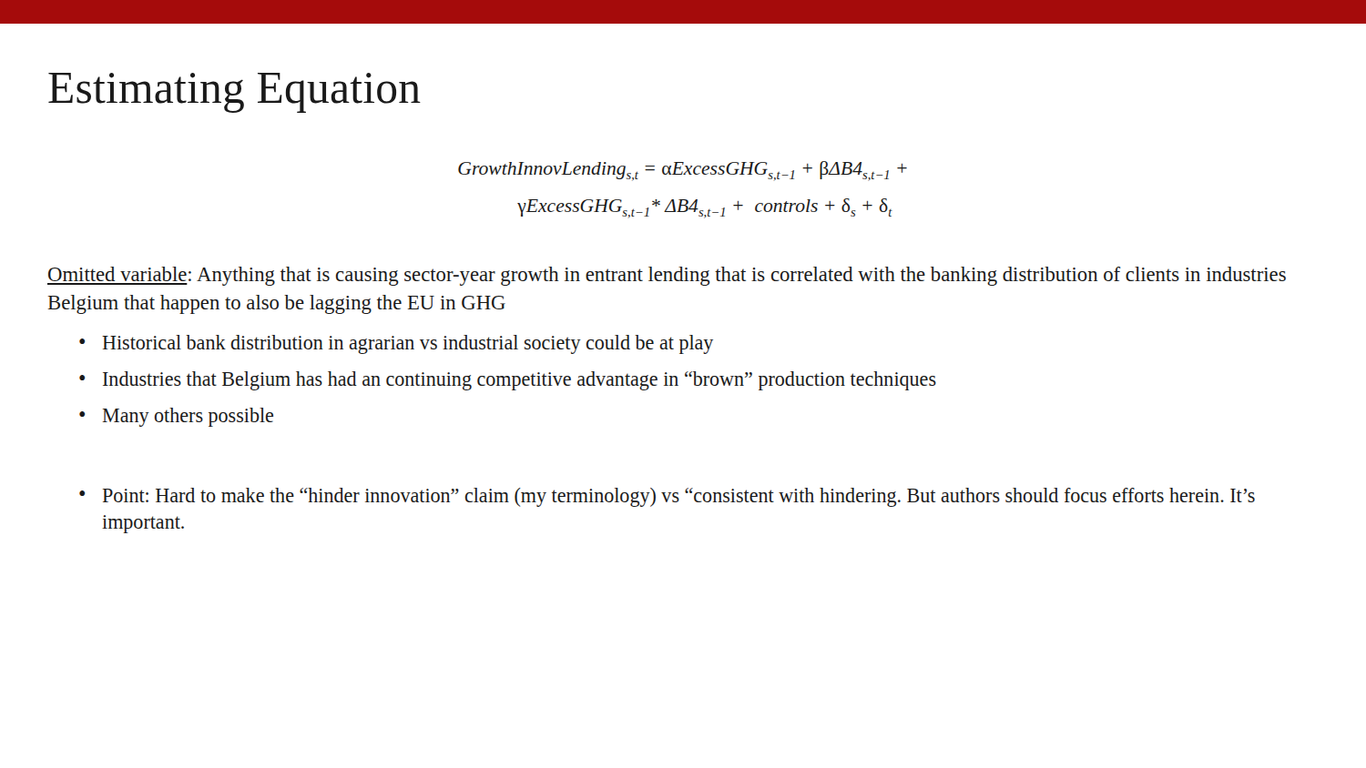Estimating Equation
GrowthInnovLendings,t = α ExcessGHGs,t−1 + β ΔB4s,t−1 + γ ExcessGHGs,t−1* ΔB4s,t−1 + controls + δs + δt
Omitted variable: Anything that is causing sector-year growth in entrant lending that is correlated with the banking distribution of clients in industries Belgium that happen to also be lagging the EU in GHG
Historical bank distribution in agrarian vs industrial society could be at play
Industries that Belgium has had an continuing competitive advantage in “brown” production techniques
Many others possible
Point: Hard to make the “hinder innovation” claim (my terminology) vs “consistent with hindering. But authors should focus efforts herein. It’s important.